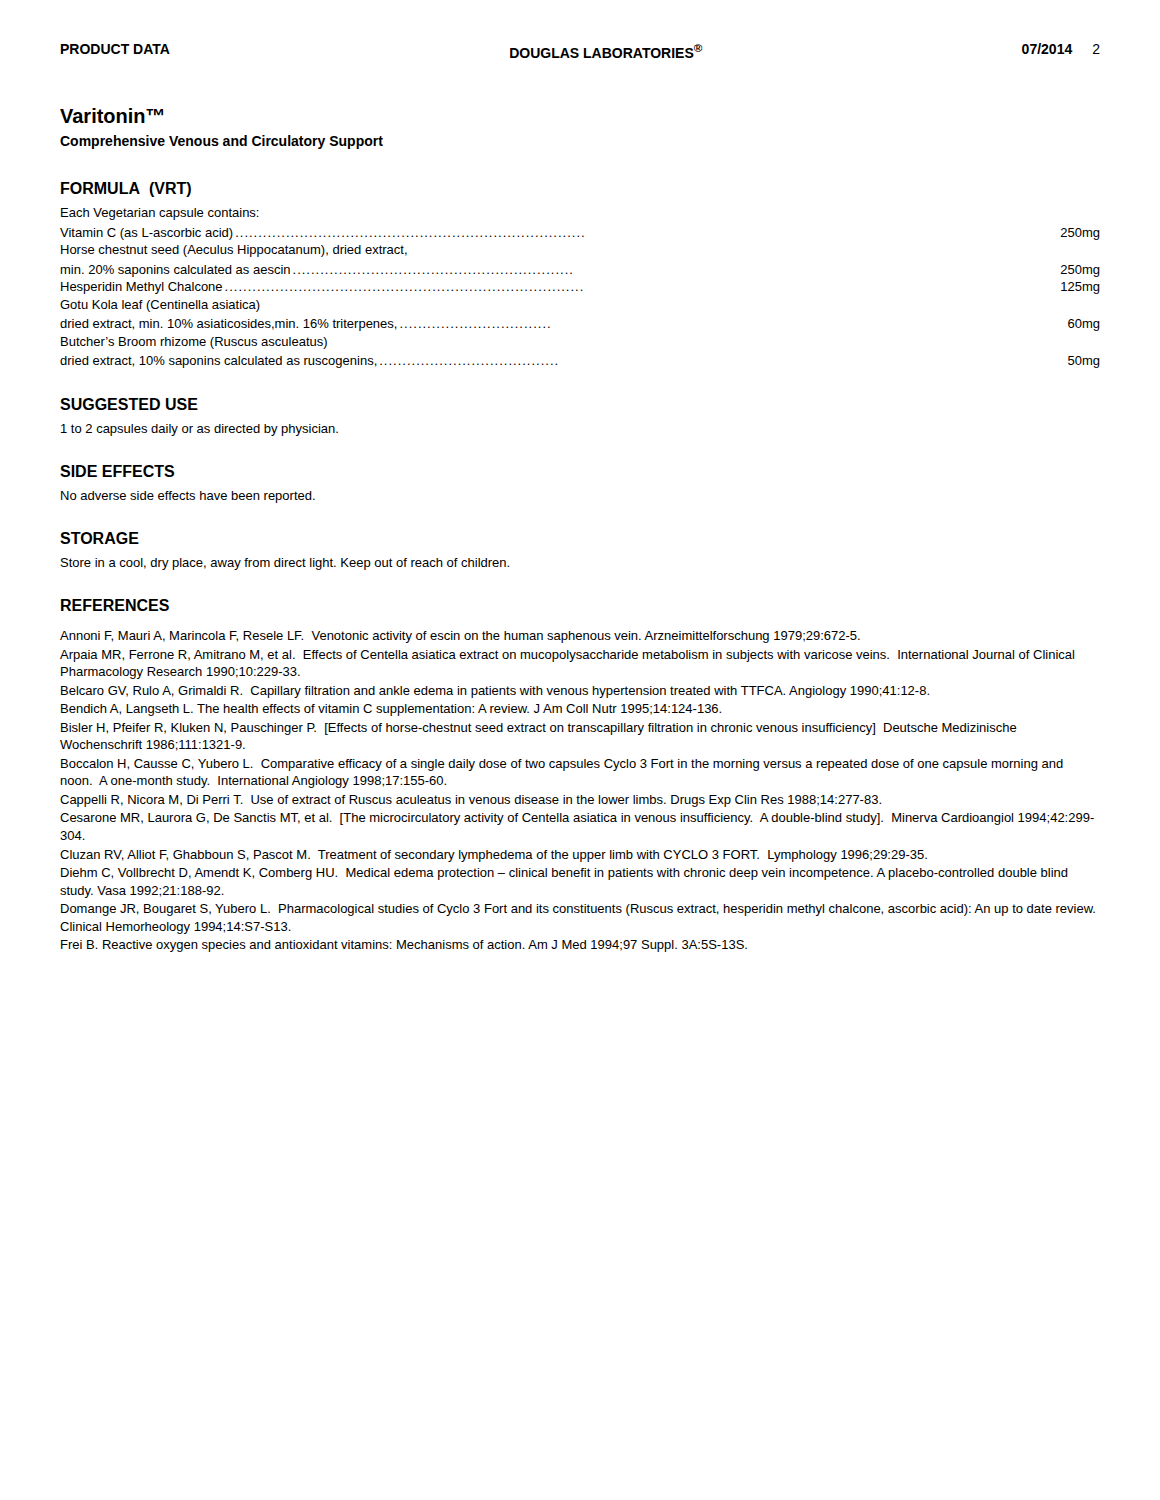PRODUCT DATA
DOUGLAS LABORATORIES®
07/2014
2
Varitonin™
Comprehensive Venous and Circulatory Support
FORMULA (VRT)
Each Vegetarian capsule contains:
Vitamin C (as L-ascorbic acid) ............................................................................ 250mg
Horse chestnut seed (Aeculus Hippocatanum), dried extract,
min. 20% saponins calculated as aescin ............................................................. 250mg
Hesperidin Methyl Chalcone .............................................................................. 125mg
Gotu Kola leaf (Centinella asiatica)
dried extract, min. 10% asiaticosides,min. 16% triterpenes, ................................. 60mg
Butcher’s Broom rhizome (Ruscus asculeatus)
dried extract, 10% saponins calculated as ruscogenins, ....................................... 50mg
SUGGESTED USE
1 to 2 capsules daily or as directed by physician.
SIDE EFFECTS
No adverse side effects have been reported.
STORAGE
Store in a cool, dry place, away from direct light. Keep out of reach of children.
REFERENCES
Annoni F, Mauri A, Marincola F, Resele LF. Venotonic activity of escin on the human saphenous vein. Arzneimittelforschung 1979;29:672-5.
Arpaia MR, Ferrone R, Amitrano M, et al. Effects of Centella asiatica extract on mucopolysaccharide metabolism in subjects with varicose veins. International Journal of Clinical Pharmacology Research 1990;10:229-33.
Belcaro GV, Rulo A, Grimaldi R. Capillary filtration and ankle edema in patients with venous hypertension treated with TTFCA. Angiology 1990;41:12-8.
Bendich A, Langseth L. The health effects of vitamin C supplementation: A review. J Am Coll Nutr 1995;14:124-136.
Bisler H, Pfeifer R, Kluken N, Pauschinger P. [Effects of horse-chestnut seed extract on transcapillary filtration in chronic venous insufficiency] Deutsche Medizinische Wochenschrift 1986;111:1321-9.
Boccalon H, Causse C, Yubero L. Comparative efficacy of a single daily dose of two capsules Cyclo 3 Fort in the morning versus a repeated dose of one capsule morning and noon. A one-month study. International Angiology 1998;17:155-60.
Cappelli R, Nicora M, Di Perri T. Use of extract of Ruscus aculeatus in venous disease in the lower limbs. Drugs Exp Clin Res 1988;14:277-83.
Cesarone MR, Laurora G, De Sanctis MT, et al. [The microcirculatory activity of Centella asiatica in venous insufficiency. A double-blind study]. Minerva Cardioangiol 1994;42:299-304.
Cluzan RV, Alliot F, Ghabboun S, Pascot M. Treatment of secondary lymphedema of the upper limb with CYCLO 3 FORT. Lymphology 1996;29:29-35.
Diehm C, Vollbrecht D, Amendt K, Comberg HU. Medical edema protection – clinical benefit in patients with chronic deep vein incompetence. A placebo-controlled double blind study. Vasa 1992;21:188-92.
Domange JR, Bougaret S, Yubero L. Pharmacological studies of Cyclo 3 Fort and its constituents (Ruscus extract, hesperidin methyl chalcone, ascorbic acid): An up to date review. Clinical Hemorheology 1994;14:S7-S13.
Frei B. Reactive oxygen species and antioxidant vitamins: Mechanisms of action. Am J Med 1994;97 Suppl. 3A:5S-13S.